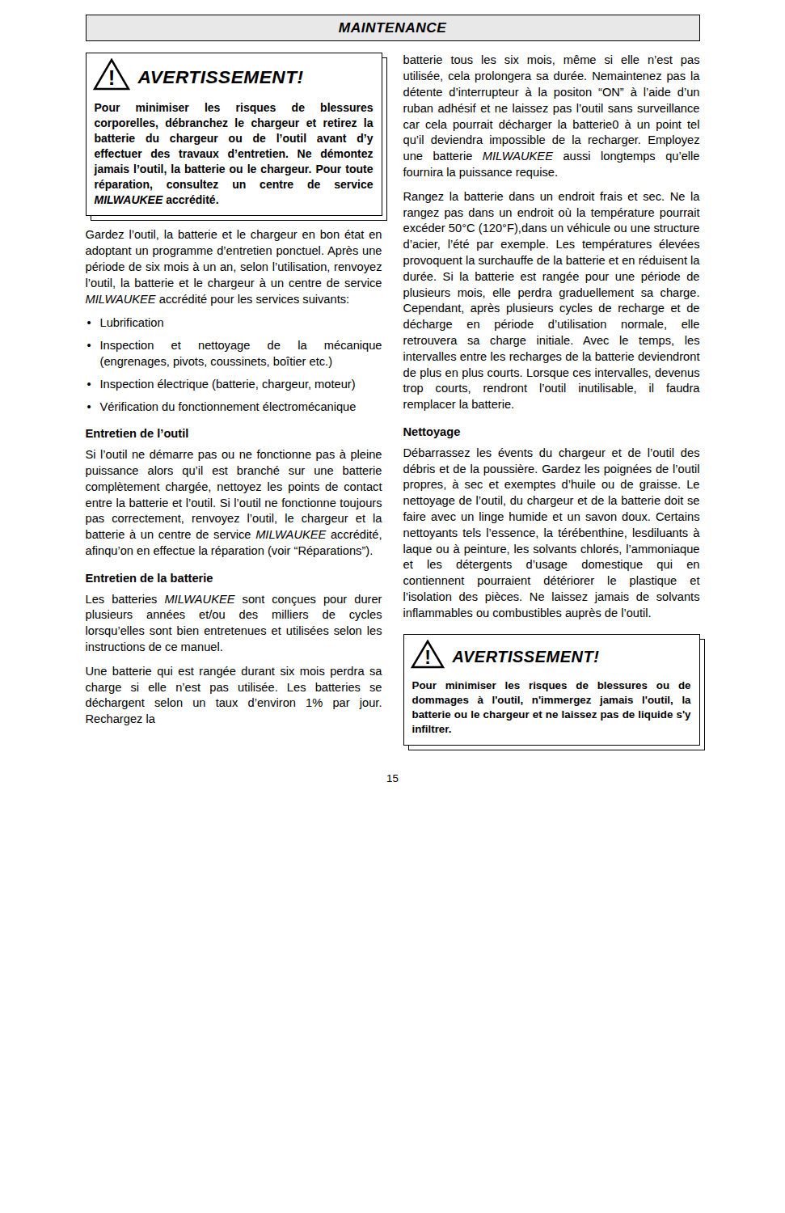MAINTENANCE
! AVERTISSEMENT!
Pour minimiser les risques de blessures corporelles, débranchez le chargeur et retirez la batterie du chargeur ou de l’outil avant d’y effectuer des travaux d’entretien. Ne démontez jamais l’outil, la batterie ou le chargeur. Pour toute réparation, consultez un centre de service MILWAUKEE accrédité.
Gardez l’outil, la batterie et le chargeur en bon état en adoptant un programme d’entretien ponctuel. Après une période de six mois à un an, selon l’utilisation, renvoyez l’outil, la batterie et le chargeur à un centre de service MILWAUKEE accrédité pour les services suivants:
Lubrification
Inspection et nettoyage de la mécanique (engrenages, pivots, coussinets, boîtier etc.)
Inspection électrique (batterie, chargeur, moteur)
Vérification du fonctionnement électromécanique
Entretien de l’outil
Si l’outil ne démarre pas ou ne fonctionne pas à pleine puissance alors qu’il est branché sur une batterie complètement chargée, nettoyez les points de contact entre la batterie et l’outil. Si l’outil ne fonctionne toujours pas correctement, renvoyez l’outil, le chargeur et la batterie à un centre de service MILWAUKEE accrédité, afinqu’on en effectue la réparation (voir “Réparations”).
Entretien de la batterie
Les batteries MILWAUKEE sont conçues pour durer plusieurs années et/ou des milliers de cycles lorsqu’elles sont bien entretenues et utilisées selon les instructions de ce manuel.
Une batterie qui est rangée durant six mois perdra sa charge si elle n’est pas utilisée. Les batteries se déchargent selon un taux d’environ 1% par jour. Rechargez la
batterie tous les six mois, même si elle n’est pas utilisée, cela prolongera sa durée. Nemaintenez pas la détente d’interrupteur à la positon “ON” à l’aide d’un ruban adhésif et ne laissez pas l’outil sans surveillance car cela pourrait décharger la batterie0 à un point tel qu’il deviendra impossible de la recharger. Employez une batterie MILWAUKEE aussi longtemps qu’elle fournira la puissance requise.
Rangez la batterie dans un endroit frais et sec. Ne la rangez pas dans un endroit où la température pourrait excéder 50°C (120°F),dans un véhicule ou une structure d’acier, l’été par exemple. Les températures élevées provoquent la surchauffe de la batterie et en réduisent la durée. Si la batterie est rangée pour une période de plusieurs mois, elle perdra graduellement sa charge. Cependant, après plusieurs cycles de recharge et de décharge en période d’utilisation normale, elle retrouvera sa charge initiale. Avec le temps, les intervalles entre les recharges de la batterie deviendront de plus en plus courts. Lorsque ces intervalles, devenus trop courts, rendront l’outil inutilisable, il faudra remplacer la batterie.
Nettoyage
Débarrassez les évents du chargeur et de l’outil des débris et de la poussière. Gardez les poignées de l’outil propres, à sec et exemptes d’huile ou de graisse. Le nettoyage de l’outil, du chargeur et de la batterie doit se faire avec un linge humide et un savon doux. Certains nettoyants tels l’essence, la térébenthine, lesdiluants à laque ou à peinture, les solvants chlorés, l’ammoniaque et les détergents d’usage domestique qui en contiennent pourraient détériorer le plastique et l’isolation des pièces. Ne laissez jamais de solvants inflammables ou combustibles auprès de l’outil.
! AVERTISSEMENT!
Pour minimiser les risques de blessures ou de dommages à l'outil, n'immergez jamais l'outil, la batterie ou le chargeur et ne laissez pas de liquide s'y infiltrer.
15